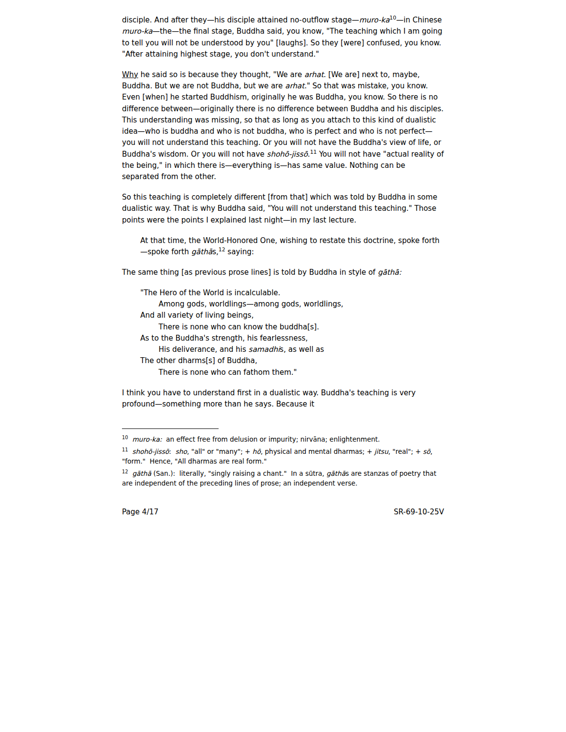disciple. And after they—his disciple attained no-outflow stage—muro-ka10—in Chinese muro-ka—the—the final stage, Buddha said, you know, "The teaching which I am going to tell you will not be understood by you" [laughs]. So they [were] confused, you know. "After attaining highest stage, you don't understand."
Why he said so is because they thought, "We are arhat. [We are] next to, maybe, Buddha. But we are not Buddha, but we are arhat." So that was mistake, you know. Even [when] he started Buddhism, originally he was Buddha, you know. So there is no difference between—originally there is no difference between Buddha and his disciples. This understanding was missing, so that as long as you attach to this kind of dualistic idea—who is buddha and who is not buddha, who is perfect and who is not perfect—you will not understand this teaching. Or you will not have the Buddha's view of life, or Buddha's wisdom. Or you will not have shohō-jissō.11 You will not have "actual reality of the being," in which there is—everything is—has same value. Nothing can be separated from the other.
So this teaching is completely different [from that] which was told by Buddha in some dualistic way. That is why Buddha said, "You will not understand this teaching." Those points were the points I explained last night—in my last lecture.
At that time, the World-Honored One, wishing to restate this doctrine, spoke forth—spoke forth gāthās,12 saying:
The same thing [as previous prose lines] is told by Buddha in style of gāthā:
"The Hero of the World is incalculable.
Among gods, worldlings—among gods, worldlings, And all variety of living beings,
There is none who can know the buddha[s]. As to the Buddha's strength, his fearlessness,
His deliverance, and his samadhis, as well as The other dharms[s] of Buddha,
There is none who can fathom them."
I think you have to understand first in a dualistic way. Buddha's teaching is very profound—something more than he says. Because it
10 muro-ka: an effect free from delusion or impurity; nirvāna; enlightenment.
11 shohō-jissō: sho, "all" or "many"; + hō, physical and mental dharmas; + jitsu, "real"; + sō, "form." Hence, "All dharmas are real form."
12 gāthā (San.): literally, "singly raising a chant." In a sūtra, gāthās are stanzas of poetry that are independent of the preceding lines of prose; an independent verse.
Page 4/17 SR-69-10-25V